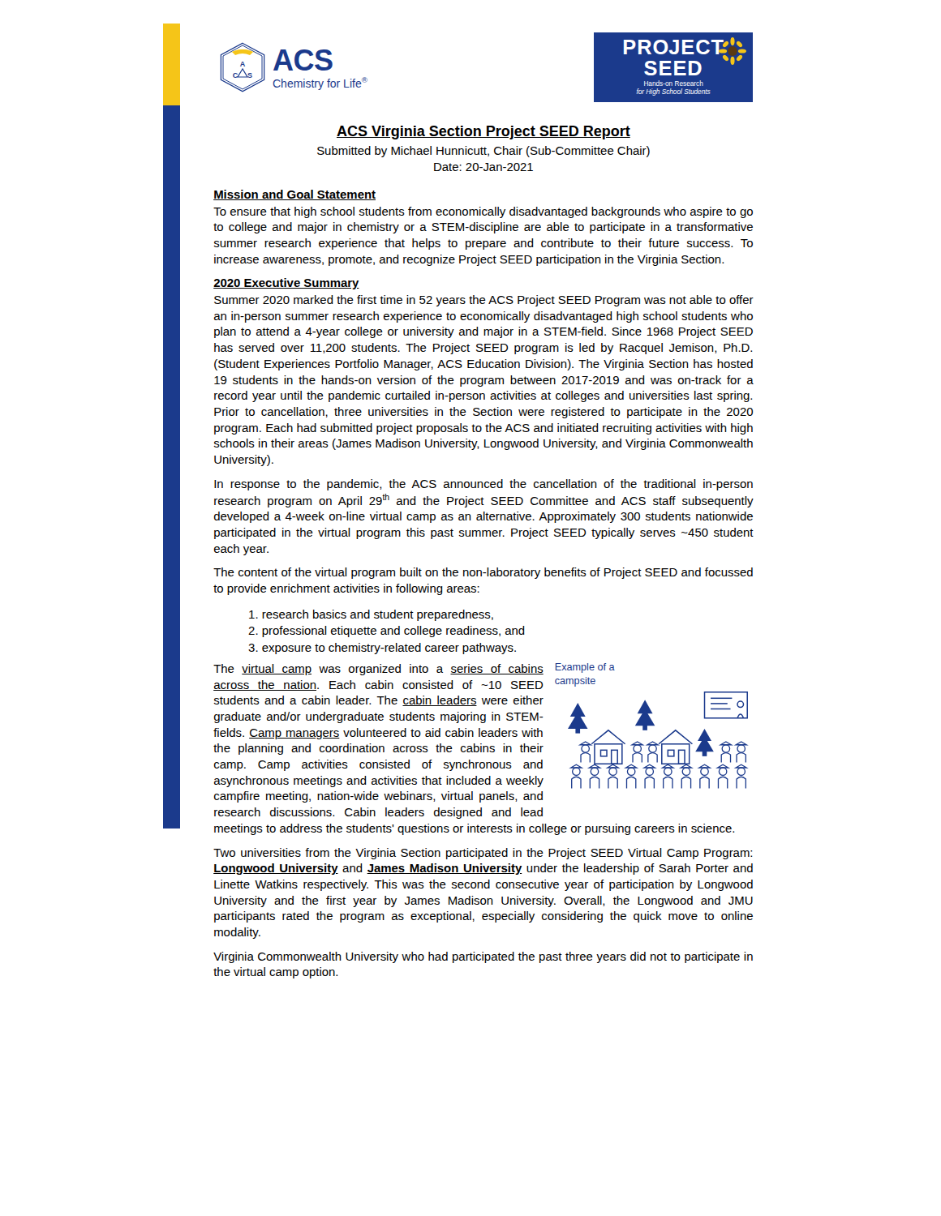A C S
ACS Chemistry for Life®
PROJECT
SEED
Hands-on Research
for High School Students
ACS Virginia Section Project SEED Report
Submitted by Michael Hunnicutt, Chair (Sub-Committee Chair)
Date: 20-Jan-2021
Mission and Goal Statement
To ensure that high school students from economically disadvantaged backgrounds who aspire to go to college and major in chemistry or a STEM-discipline are able to participate in a transformative summer research experience that helps to prepare and contribute to their future success. To increase awareness, promote, and recognize Project SEED participation in the Virginia Section.
2020 Executive Summary
Summer 2020 marked the first time in 52 years the ACS Project SEED Program was not able to offer an in-person summer research experience to economically disadvantaged high school students who plan to attend a 4-year college or university and major in a STEM-field. Since 1968 Project SEED has served over 11,200 students. The Project SEED program is led by Racquel Jemison, Ph.D. (Student Experiences Portfolio Manager, ACS Education Division). The Virginia Section has hosted 19 students in the hands-on version of the program between 2017-2019 and was on-track for a record year until the pandemic curtailed in-person activities at colleges and universities last spring. Prior to cancellation, three universities in the Section were registered to participate in the 2020 program. Each had submitted project proposals to the ACS and initiated recruiting activities with high schools in their areas (James Madison University, Longwood University, and Virginia Commonwealth University).
In response to the pandemic, the ACS announced the cancellation of the traditional in-person research program on April 29th and the Project SEED Committee and ACS staff subsequently developed a 4-week on-line virtual camp as an alternative. Approximately 300 students nationwide participated in the virtual program this past summer. Project SEED typically serves ~450 student each year.
The content of the virtual program built on the non-laboratory benefits of Project SEED and focussed to provide enrichment activities in following areas:
research basics and student preparedness,
professional etiquette and college readiness, and
exposure to chemistry-related career pathways.
Example of a
campsite
The virtual camp was organized into a series of cabins across the nation. Each cabin consisted of ~10 SEED students and a cabin leader. The cabin leaders were either graduate and/or undergraduate students majoring in STEM-fields. Camp managers volunteered to aid cabin leaders with the planning and coordination across the cabins in their camp. Camp activities consisted of synchronous and asynchronous meetings and activities that included a weekly campfire meeting, nation-wide webinars, virtual panels, and research discussions. Cabin leaders designed and lead meetings to address the students' questions or interests in college or pursuing careers in science.
Two universities from the Virginia Section participated in the Project SEED Virtual Camp Program: Longwood University and James Madison University under the leadership of Sarah Porter and Linette Watkins respectively. This was the second consecutive year of participation by Longwood University and the first year by James Madison University. Overall, the Longwood and JMU participants rated the program as exceptional, especially considering the quick move to online modality.
Virginia Commonwealth University who had participated the past three years did not to participate in the virtual camp option.